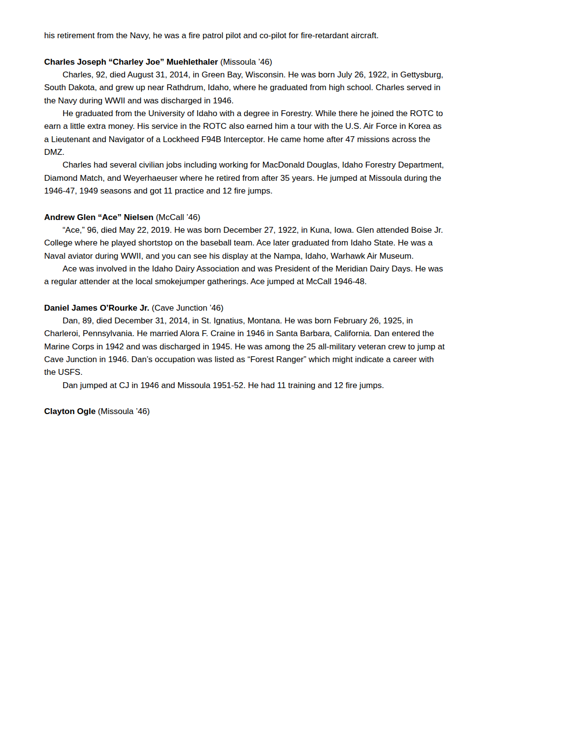his retirement from the Navy, he was a fire patrol pilot and co-pilot for fire-retardant aircraft.
Charles Joseph “Charley Joe” Muehlethaler (Missoula ’46)
Charles, 92, died August 31, 2014, in Green Bay, Wisconsin. He was born July 26, 1922, in Gettysburg, South Dakota, and grew up near Rathdrum, Idaho, where he graduated from high school. Charles served in the Navy during WWII and was discharged in 1946.
He graduated from the University of Idaho with a degree in Forestry. While there he joined the ROTC to earn a little extra money. His service in the ROTC also earned him a tour with the U.S. Air Force in Korea as a Lieutenant and Navigator of a Lockheed F94B Interceptor. He came home after 47 missions across the DMZ.
Charles had several civilian jobs including working for MacDonald Douglas, Idaho Forestry Department, Diamond Match, and Weyerhaeuser where he retired from after 35 years. He jumped at Missoula during the 1946-47, 1949 seasons and got 11 practice and 12 fire jumps.
Andrew Glen “Ace” Nielsen (McCall ’46)
“Ace,” 96, died May 22, 2019. He was born December 27, 1922, in Kuna, Iowa. Glen attended Boise Jr. College where he played shortstop on the baseball team. Ace later graduated from Idaho State. He was a Naval aviator during WWII, and you can see his display at the Nampa, Idaho, Warhawk Air Museum.
Ace was involved in the Idaho Dairy Association and was President of the Meridian Dairy Days. He was a regular attender at the local smokejumper gatherings. Ace jumped at McCall 1946-48.
Daniel James O’Rourke Jr. (Cave Junction ’46)
Dan, 89, died December 31, 2014, in St. Ignatius, Montana. He was born February 26, 1925, in Charleroi, Pennsylvania. He married Alora F. Craine in 1946 in Santa Barbara, California. Dan entered the Marine Corps in 1942 and was discharged in 1945. He was among the 25 all-military veteran crew to jump at Cave Junction in 1946. Dan’s occupation was listed as “Forest Ranger” which might indicate a career with the USFS.
Dan jumped at CJ in 1946 and Missoula 1951-52. He had 11 training and 12 fire jumps.
Clayton Ogle (Missoula ’46)